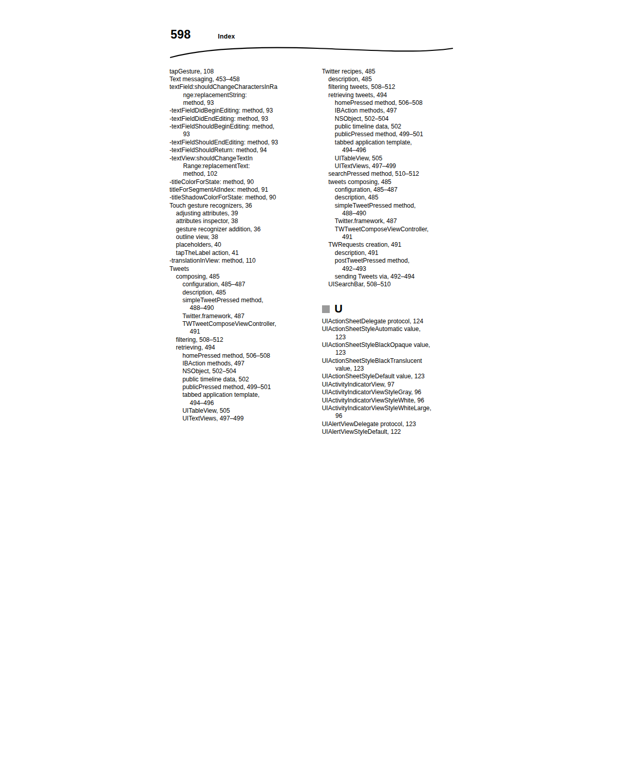598
Index
tapGesture, 108
Text messaging, 453–458
textField:shouldChangeCharactersInRange:replacementString: method, 93
-textFieldDidBeginEditing: method, 93
-textFieldDidEndEditing: method, 93
-textFieldShouldBeginEditing: method,93
-textFieldShouldEndEditing: method, 93
-textFieldShouldReturn: method, 94
-textView:shouldChangeTextInRange:replacementText: method, 102
-titleColorForState: method, 90
titleForSegmentAtIndex: method, 91
-titleShadowColorForState: method, 90
Touch gesture recognizers, 36
adjusting attributes, 39
attributes inspector, 38
gesture recognizer addition, 36
outline view, 38
placeholders, 40
tapTheLabel action, 41
-translationInView: method, 110
Tweets
composing, 485
configuration, 485–487
description, 485
simpleTweetPressed method,488–490
Twitter.framework, 487
TWTweetComposeViewController,491
filtering, 508–512
retrieving, 494
homePressed method, 506–508
IBAction methods, 497
NSObject, 502–504
public timeline data, 502
publicPressed method, 499–501
tabbed application template,494–496
UITableView, 505
UITextViews, 497–499
Twitter recipes, 485
description, 485
filtering tweets, 508–512
retrieving tweets, 494
homePressed method, 506–508
IBAction methods, 497
NSObject, 502–504
public timeline data, 502
publicPressed method, 499–501
tabbed application template,494–496
UITableView, 505
UITextViews, 497–499
searchPressed method, 510–512
tweets composing, 485
configuration, 485–487
description, 485
simpleTweetPressed method,488–490
Twitter.framework, 487
TWTweetComposeViewController,491
TWRequests creation, 491
description, 491
postTweetPressed method,492–493
sending Tweets via, 492–494
UISearchBar, 508–510
U
UIActionSheetDelegate protocol, 124
UIActionSheetStyleAutomatic value,123
UIActionSheetStyleBlackOpaque value,123
UIActionSheetStyleBlackTranslucentvalue, 123
UIActionSheetStyleDefault value, 123
UIActivityIndicatorView, 97
UIActivityIndicatorViewStyleGray, 96
UIActivityIndicatorViewStyleWhite, 96
UIActivityIndicatorViewStyleWhiteLarge,96
UIAlertViewDelegate protocol, 123
UIAlertViewStyleDefault, 122